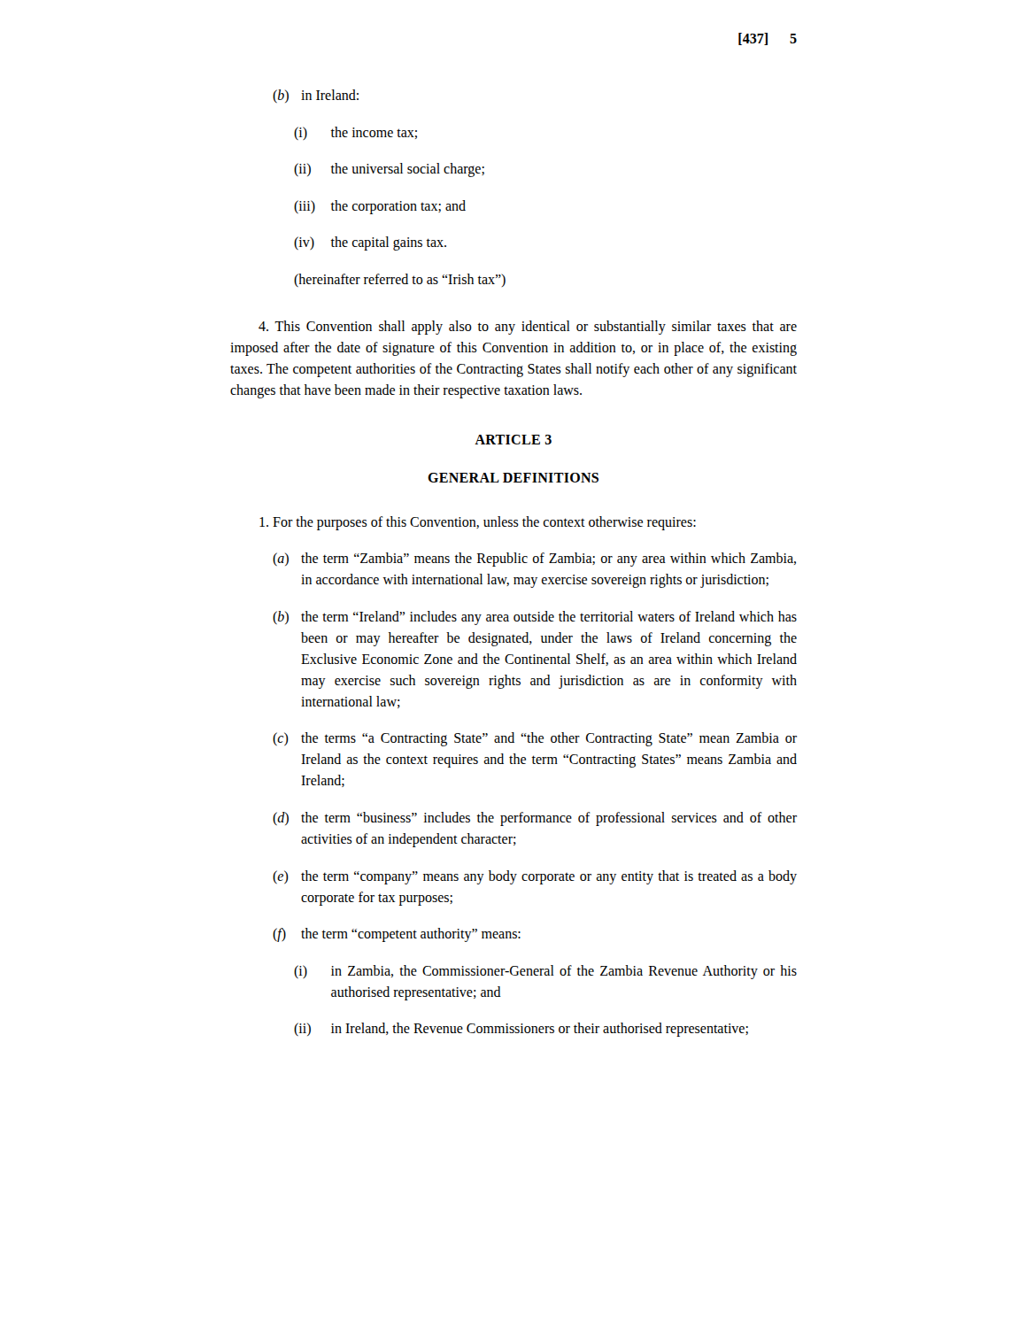[437] 5
(b) in Ireland:
(i) the income tax;
(ii) the universal social charge;
(iii) the corporation tax; and
(iv) the capital gains tax.
(hereinafter referred to as “Irish tax”)
4. This Convention shall apply also to any identical or substantially similar taxes that are imposed after the date of signature of this Convention in addition to, or in place of, the existing taxes. The competent authorities of the Contracting States shall notify each other of any significant changes that have been made in their respective taxation laws.
ARTICLE 3
GENERAL DEFINITIONS
1. For the purposes of this Convention, unless the context otherwise requires:
(a) the term “Zambia” means the Republic of Zambia; or any area within which Zambia, in accordance with international law, may exercise sovereign rights or jurisdiction;
(b) the term “Ireland” includes any area outside the territorial waters of Ireland which has been or may hereafter be designated, under the laws of Ireland concerning the Exclusive Economic Zone and the Continental Shelf, as an area within which Ireland may exercise such sovereign rights and jurisdiction as are in conformity with international law;
(c) the terms “a Contracting State” and “the other Contracting State” mean Zambia or Ireland as the context requires and the term “Contracting States” means Zambia and Ireland;
(d) the term “business” includes the performance of professional services and of other activities of an independent character;
(e) the term “company” means any body corporate or any entity that is treated as a body corporate for tax purposes;
(f) the term “competent authority” means:
(i) in Zambia, the Commissioner-General of the Zambia Revenue Authority or his authorised representative; and
(ii) in Ireland, the Revenue Commissioners or their authorised representative;